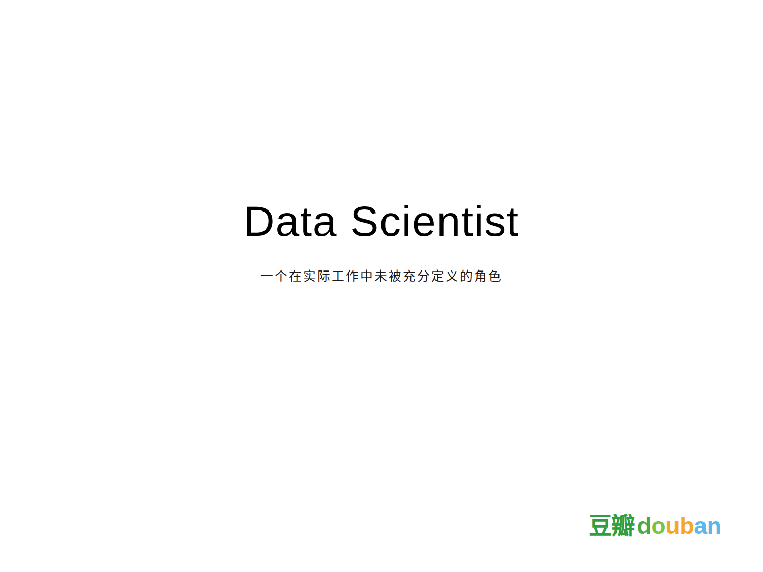Data Scientist
一个在实际工作中未被充分定义的角色
豆瓣 douban